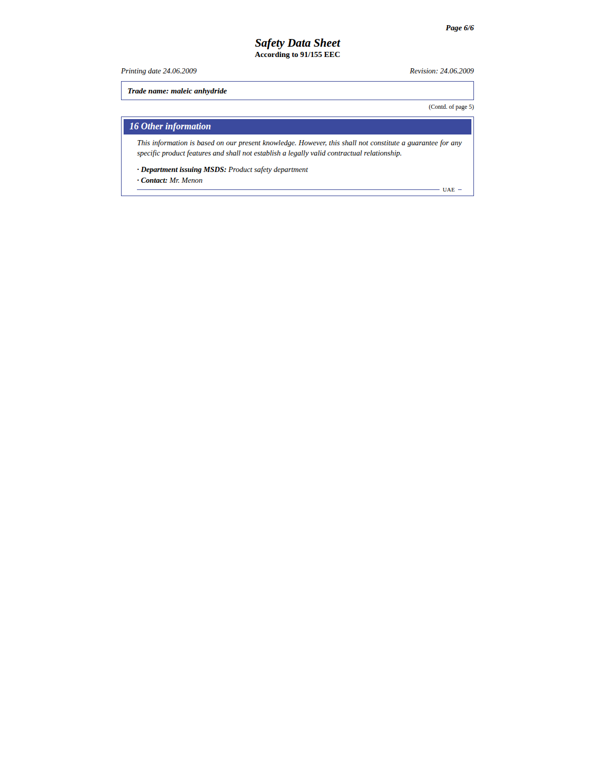Page 6/6
Safety Data Sheet
According to 91/155 EEC
Printing date 24.06.2009 Revision: 24.06.2009
Trade name: maleic anhydride
(Contd. of page 5)
16 Other information
This information is based on our present knowledge. However, this shall not constitute a guarantee for any specific product features and shall not establish a legally valid contractual relationship.
· Department issuing MSDS: Product safety department
· Contact: Mr. Menon
UAE